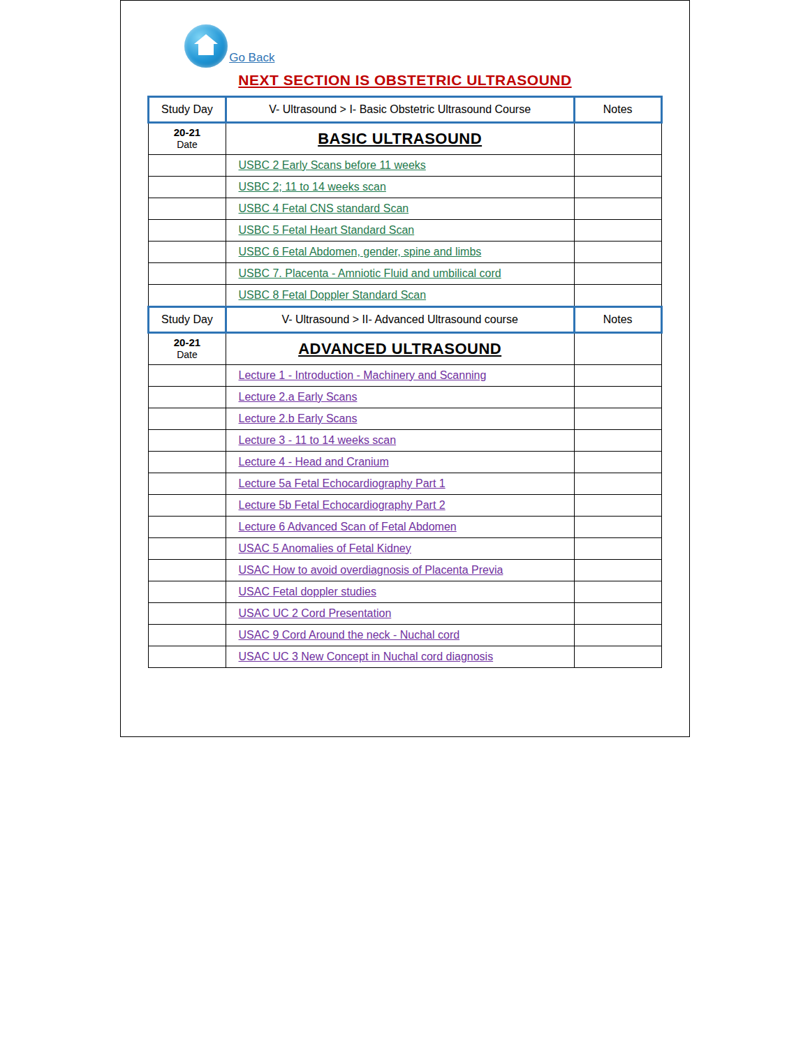Go Back
NEXT SECTION IS OBSTETRIC ULTRASOUND
| Study Day | V- Ultrasound > I- Basic Obstetric Ultrasound Course | Notes |
| 20-21 Date | BASIC ULTRASOUND | |
| | USBC 2 Early Scans before 11 weeks | |
| | USBC 2; 11 to 14 weeks scan | |
| | USBC 4 Fetal CNS standard Scan | |
| | USBC 5 Fetal Heart Standard Scan | |
| | USBC 6 Fetal Abdomen, gender, spine and limbs | |
| | USBC 7. Placenta - Amniotic Fluid and umbilical cord | |
| | USBC 8 Fetal Doppler Standard Scan | |
| Study Day | V- Ultrasound > II- Advanced Ultrasound course | Notes |
| 20-21 Date | ADVANCED ULTRASOUND | |
| | Lecture 1 - Introduction - Machinery and Scanning | |
| | Lecture 2.a Early Scans | |
| | Lecture 2.b Early Scans | |
| | Lecture 3 - 11 to 14 weeks scan | |
| | Lecture 4 - Head and Cranium | |
| | Lecture 5a Fetal Echocardiography Part 1 | |
| | Lecture 5b Fetal Echocardiography Part 2 | |
| | Lecture 6 Advanced Scan of Fetal Abdomen | |
| | USAC 5 Anomalies of Fetal Kidney | |
| | USAC How to avoid overdiagnosis of Placenta Previa | |
| | USAC Fetal doppler studies | |
| | USAC UC 2 Cord Presentation | |
| | USAC 9 Cord Around the neck - Nuchal cord | |
| | USAC UC 3 New Concept in Nuchal cord diagnosis | |